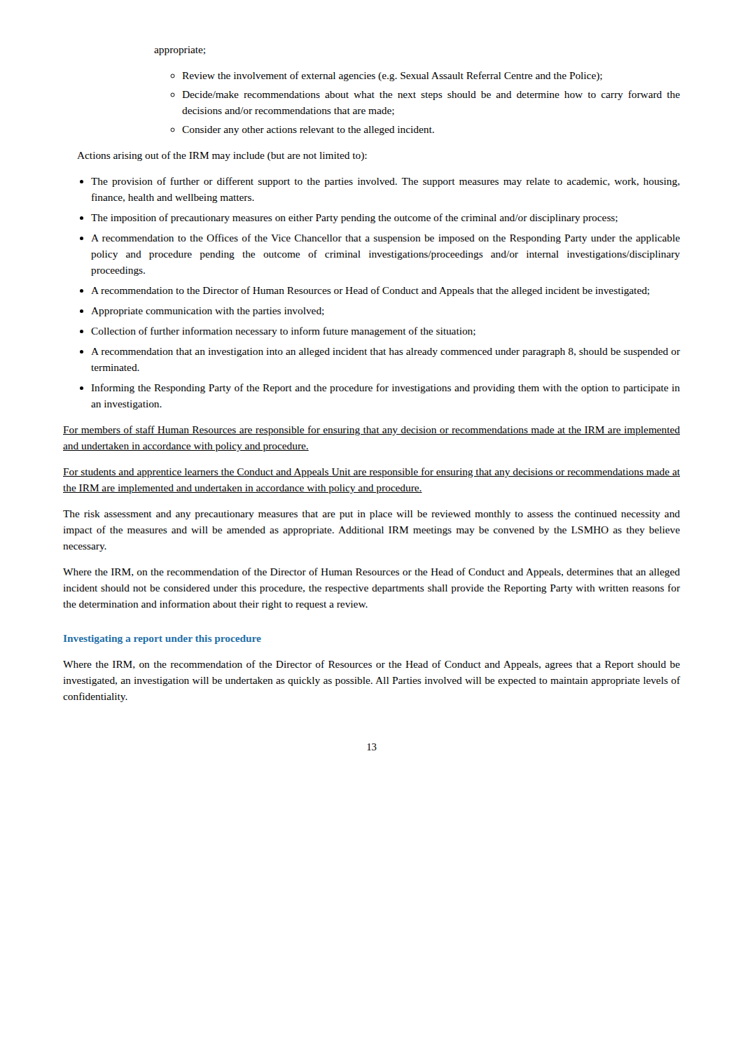appropriate;
Review the involvement of external agencies (e.g. Sexual Assault Referral Centre and the Police);
Decide/make recommendations about what the next steps should be and determine how to carry forward the decisions and/or recommendations that are made;
Consider any other actions relevant to the alleged incident.
Actions arising out of the IRM may include (but are not limited to):
The provision of further or different support to the parties involved. The support measures may relate to academic, work, housing, finance, health and wellbeing matters.
The imposition of precautionary measures on either Party pending the outcome of the criminal and/or disciplinary process;
A recommendation to the Offices of the Vice Chancellor that a suspension be imposed on the Responding Party under the applicable policy and procedure pending the outcome of criminal investigations/proceedings and/or internal investigations/disciplinary proceedings.
A recommendation to the Director of Human Resources or Head of Conduct and Appeals that the alleged incident be investigated;
Appropriate communication with the parties involved;
Collection of further information necessary to inform future management of the situation;
A recommendation that an investigation into an alleged incident that has already commenced under paragraph 8, should be suspended or terminated.
Informing the Responding Party of the Report and the procedure for investigations and providing them with the option to participate in an investigation.
For members of staff Human Resources are responsible for ensuring that any decision or recommendations made at the IRM are implemented and undertaken in accordance with policy and procedure.
For students and apprentice learners the Conduct and Appeals Unit are responsible for ensuring that any decisions or recommendations made at the IRM are implemented and undertaken in accordance with policy and procedure.
The risk assessment and any precautionary measures that are put in place will be reviewed monthly to assess the continued necessity and impact of the measures and will be amended as appropriate. Additional IRM meetings may be convened by the LSMHO as they believe necessary.
Where the IRM, on the recommendation of the Director of Human Resources or the Head of Conduct and Appeals, determines that an alleged incident should not be considered under this procedure, the respective departments shall provide the Reporting Party with written reasons for the determination and information about their right to request a review.
Investigating a report under this procedure
Where the IRM, on the recommendation of the Director of Resources or the Head of Conduct and Appeals, agrees that a Report should be investigated, an investigation will be undertaken as quickly as possible. All Parties involved will be expected to maintain appropriate levels of confidentiality.
13